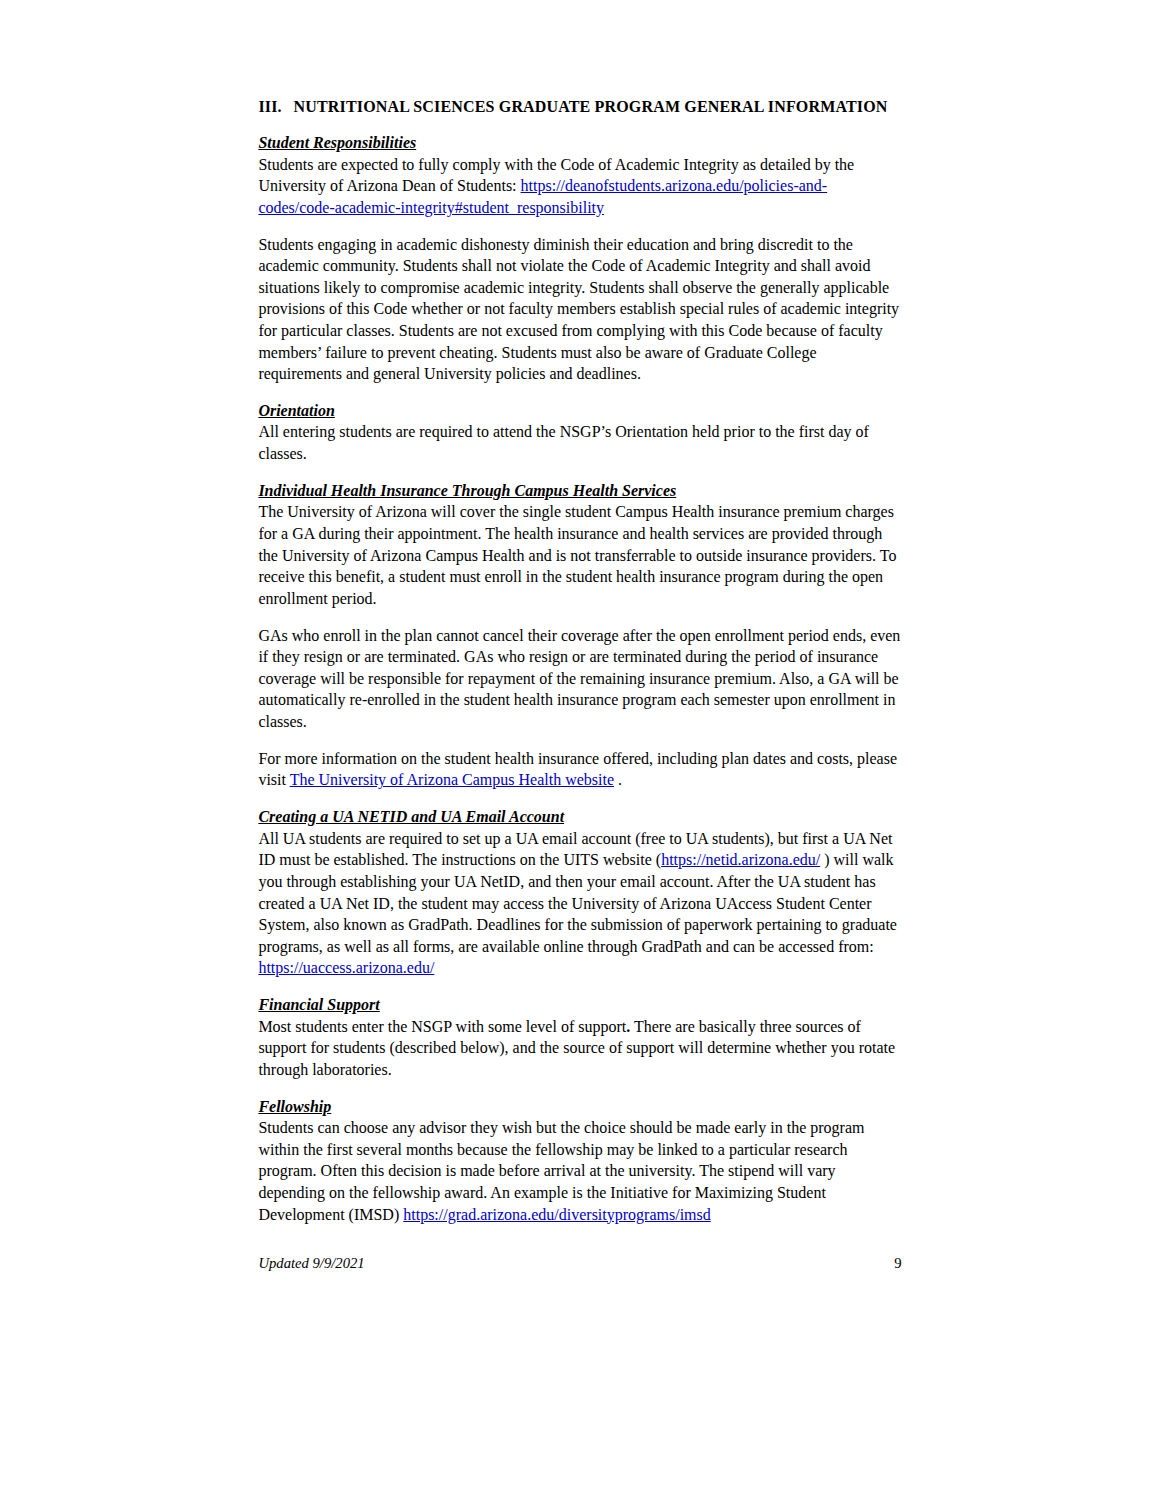III. NUTRITIONAL SCIENCES GRADUATE PROGRAM GENERAL INFORMATION
Student Responsibilities
Students are expected to fully comply with the Code of Academic Integrity as detailed by the University of Arizona Dean of Students: https://deanofstudents.arizona.edu/policies-and-codes/code-academic-integrity#student_responsibility
Students engaging in academic dishonesty diminish their education and bring discredit to the academic community. Students shall not violate the Code of Academic Integrity and shall avoid situations likely to compromise academic integrity. Students shall observe the generally applicable provisions of this Code whether or not faculty members establish special rules of academic integrity for particular classes. Students are not excused from complying with this Code because of faculty members’ failure to prevent cheating. Students must also be aware of Graduate College requirements and general University policies and deadlines.
Orientation
All entering students are required to attend the NSGP’s Orientation held prior to the first day of classes.
Individual Health Insurance Through Campus Health Services
The University of Arizona will cover the single student Campus Health insurance premium charges for a GA during their appointment. The health insurance and health services are provided through the University of Arizona Campus Health and is not transferrable to outside insurance providers. To receive this benefit, a student must enroll in the student health insurance program during the open enrollment period.
GAs who enroll in the plan cannot cancel their coverage after the open enrollment period ends, even if they resign or are terminated. GAs who resign or are terminated during the period of insurance coverage will be responsible for repayment of the remaining insurance premium. Also, a GA will be automatically re-enrolled in the student health insurance program each semester upon enrollment in classes.
For more information on the student health insurance offered, including plan dates and costs, please visit The University of Arizona Campus Health website .
Creating a UA NETID and UA Email Account
All UA students are required to set up a UA email account (free to UA students), but first a UA Net ID must be established. The instructions on the UITS website (https://netid.arizona.edu/ ) will walk you through establishing your UA NetID, and then your email account. After the UA student has created a UA Net ID, the student may access the University of Arizona UAccess Student Center System, also known as GradPath. Deadlines for the submission of paperwork pertaining to graduate programs, as well as all forms, are available online through GradPath and can be accessed from: https://uaccess.arizona.edu/
Financial Support
Most students enter the NSGP with some level of support. There are basically three sources of support for students (described below), and the source of support will determine whether you rotate through laboratories.
Fellowship
Students can choose any advisor they wish but the choice should be made early in the program within the first several months because the fellowship may be linked to a particular research program. Often this decision is made before arrival at the university. The stipend will vary depending on the fellowship award. An example is the Initiative for Maximizing Student Development (IMSD) https://grad.arizona.edu/diversityprograms/imsd
Updated 9/9/2021 9